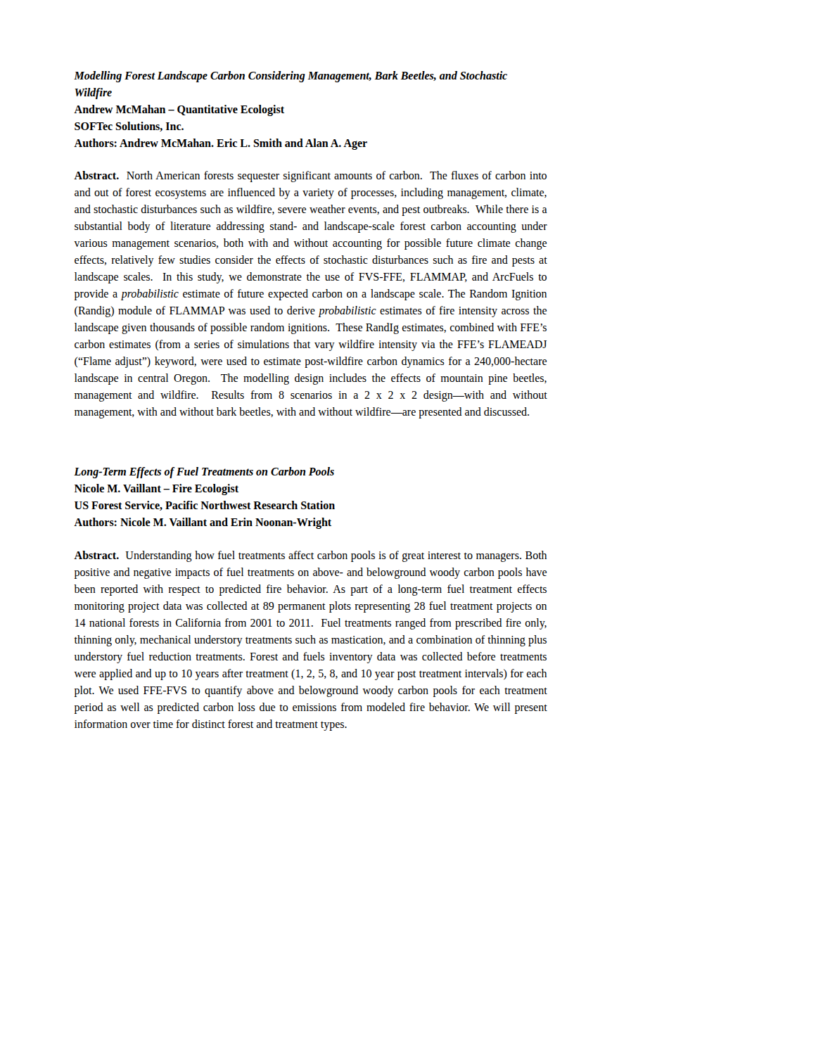Modelling Forest Landscape Carbon Considering Management, Bark Beetles, and Stochastic Wildfire
Andrew McMahan – Quantitative Ecologist
SOFTec Solutions, Inc.
Authors: Andrew McMahan. Eric L. Smith and Alan A. Ager
Abstract. North American forests sequester significant amounts of carbon. The fluxes of carbon into and out of forest ecosystems are influenced by a variety of processes, including management, climate, and stochastic disturbances such as wildfire, severe weather events, and pest outbreaks. While there is a substantial body of literature addressing stand- and landscape-scale forest carbon accounting under various management scenarios, both with and without accounting for possible future climate change effects, relatively few studies consider the effects of stochastic disturbances such as fire and pests at landscape scales. In this study, we demonstrate the use of FVS-FFE, FLAMMAP, and ArcFuels to provide a probabilistic estimate of future expected carbon on a landscape scale. The Random Ignition (Randig) module of FLAMMAP was used to derive probabilistic estimates of fire intensity across the landscape given thousands of possible random ignitions. These RandIg estimates, combined with FFE’s carbon estimates (from a series of simulations that vary wildfire intensity via the FFE’s FLAMEADJ (“Flame adjust”) keyword, were used to estimate post-wildfire carbon dynamics for a 240,000-hectare landscape in central Oregon. The modelling design includes the effects of mountain pine beetles, management and wildfire. Results from 8 scenarios in a 2 x 2 x 2 design—with and without management, with and without bark beetles, with and without wildfire—are presented and discussed.
Long-Term Effects of Fuel Treatments on Carbon Pools
Nicole M. Vaillant – Fire Ecologist
US Forest Service, Pacific Northwest Research Station
Authors: Nicole M. Vaillant and Erin Noonan-Wright
Abstract. Understanding how fuel treatments affect carbon pools is of great interest to managers. Both positive and negative impacts of fuel treatments on above- and belowground woody carbon pools have been reported with respect to predicted fire behavior. As part of a long-term fuel treatment effects monitoring project data was collected at 89 permanent plots representing 28 fuel treatment projects on 14 national forests in California from 2001 to 2011. Fuel treatments ranged from prescribed fire only, thinning only, mechanical understory treatments such as mastication, and a combination of thinning plus understory fuel reduction treatments. Forest and fuels inventory data was collected before treatments were applied and up to 10 years after treatment (1, 2, 5, 8, and 10 year post treatment intervals) for each plot. We used FFE-FVS to quantify above and belowground woody carbon pools for each treatment period as well as predicted carbon loss due to emissions from modeled fire behavior. We will present information over time for distinct forest and treatment types.